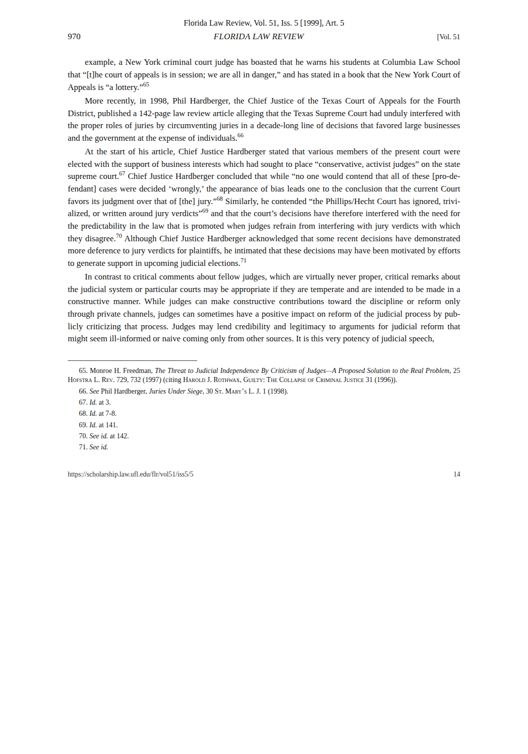Florida Law Review, Vol. 51, Iss. 5 [1999], Art. 5
970 FLORIDA LAW REVIEW [Vol. 51
example, a New York criminal court judge has boasted that he warns his students at Columbia Law School that “[t]he court of appeals is in session; we are all in danger,” and has stated in a book that the New York Court of Appeals is “a lottery.”65
More recently, in 1998, Phil Hardberger, the Chief Justice of the Texas Court of Appeals for the Fourth District, published a 142-page law review article alleging that the Texas Supreme Court had unduly interfered with the proper roles of juries by circumventing juries in a decade-long line of decisions that favored large businesses and the government at the expense of individuals.66
At the start of his article, Chief Justice Hardberger stated that various members of the present court were elected with the support of business interests which had sought to place “conservative, activist judges” on the state supreme court.67 Chief Justice Hardberger concluded that while “no one would contend that all of these [pro-defendant] cases were decided ‘wrongly,’ the appearance of bias leads one to the conclusion that the current Court favors its judgment over that of [the] jury.”68 Similarly, he contended “the Phillips/Hecht Court has ignored, trivialized, or written around jury verdicts”69 and that the court’s decisions have therefore interfered with the need for the predictability in the law that is promoted when judges refrain from interfering with jury verdicts with which they disagree.70 Although Chief Justice Hardberger acknowledged that some recent decisions have demonstrated more deference to jury verdicts for plaintiffs, he intimated that these decisions may have been motivated by efforts to generate support in upcoming judicial elections.71
In contrast to critical comments about fellow judges, which are virtually never proper, critical remarks about the judicial system or particular courts may be appropriate if they are temperate and are intended to be made in a constructive manner. While judges can make constructive contributions toward the discipline or reform only through private channels, judges can sometimes have a positive impact on reform of the judicial process by publicly criticizing that process. Judges may lend credibility and legitimacy to arguments for judicial reform that might seem ill-informed or naive coming only from other sources. It is this very potency of judicial speech,
Monroe H. Freedman, The Threat to Judicial Independence By Criticism of Judges—A Proposed Solution to the Real Problem, 25 Hofstra L. Rev. 729, 732 (1997) (citing Harold J. Rothwax, Guilty: The Collapse of Criminal Justice 31 (1996)).
See Phil Hardberger, Juries Under Siege, 30 St. Mary’s L. J. 1 (1998).
Id. at 3.
Id. at 7-8.
Id. at 141.
See id. at 142.
See id.
https://scholarship.law.ufl.edu/flr/vol51/iss5/5 14